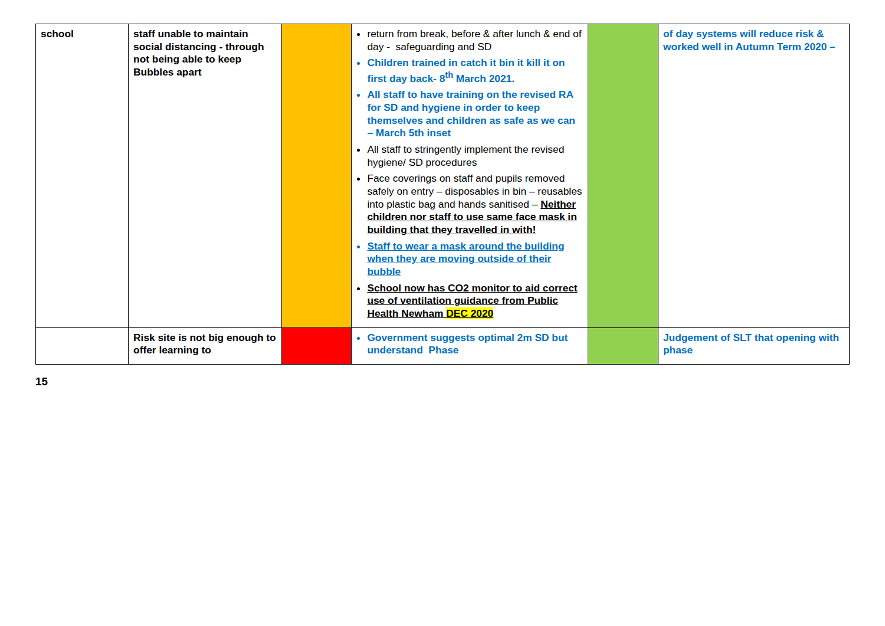| school | staff unable to maintain social distancing - through not being able to keep Bubbles apart | | return from break, before & after lunch & end of day - safeguarding and SD Children trained in catch it bin it kill it on first day back- 8 th March 2021. All staff to have training on the revised RA for SD and hygiene in order to keep themselves and children as safe as we can – March 5th inset All staff to stringently implement the revised hygiene/ SD procedures Face coverings on staff and pupils removed safely on entry – disposables in bin – reusables into plastic bag and hands sanitised – Neither children nor staff to use same face mask in building that they travelled in with! Staff to wear a mask around the building when they are moving outside of their bubble School now has CO2 monitor to aid correct use of ventilation guidance from Public Health Newham DEC 2020 | | of day systems will reduce risk & worked well in Autumn Term 2020 – |
| | Risk site is not big enough to offer learning to | | Government suggests optimal 2m SD but understand Phase | | Judgement of SLT that opening with phase |
15